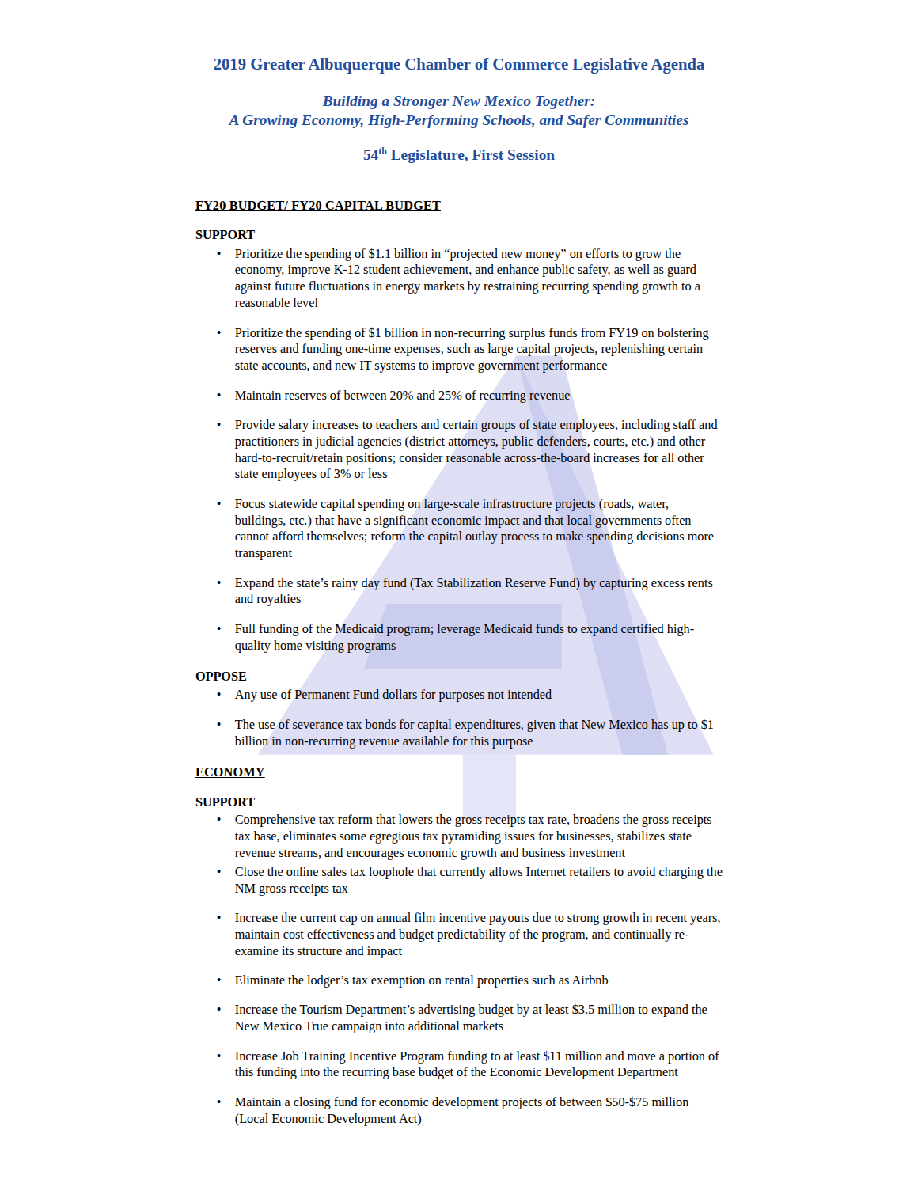2019 Greater Albuquerque Chamber of Commerce Legislative Agenda
Building a Stronger New Mexico Together:
A Growing Economy, High-Performing Schools, and Safer Communities
54th Legislature, First Session
FY20 BUDGET/ FY20 CAPITAL BUDGET
SUPPORT
Prioritize the spending of $1.1 billion in “projected new money” on efforts to grow the economy, improve K-12 student achievement, and enhance public safety, as well as guard against future fluctuations in energy markets by restraining recurring spending growth to a reasonable level
Prioritize the spending of $1 billion in non-recurring surplus funds from FY19 on bolstering reserves and funding one-time expenses, such as large capital projects, replenishing certain state accounts, and new IT systems to improve government performance
Maintain reserves of between 20% and 25% of recurring revenue
Provide salary increases to teachers and certain groups of state employees, including staff and practitioners in judicial agencies (district attorneys, public defenders, courts, etc.) and other hard-to-recruit/retain positions; consider reasonable across-the-board increases for all other state employees of 3% or less
Focus statewide capital spending on large-scale infrastructure projects (roads, water, buildings, etc.) that have a significant economic impact and that local governments often cannot afford themselves; reform the capital outlay process to make spending decisions more transparent
Expand the state’s rainy day fund (Tax Stabilization Reserve Fund) by capturing excess rents and royalties
Full funding of the Medicaid program; leverage Medicaid funds to expand certified high-quality home visiting programs
OPPOSE
Any use of Permanent Fund dollars for purposes not intended
The use of severance tax bonds for capital expenditures, given that New Mexico has up to $1 billion in non-recurring revenue available for this purpose
ECONOMY
SUPPORT
Comprehensive tax reform that lowers the gross receipts tax rate, broadens the gross receipts tax base, eliminates some egregious tax pyramiding issues for businesses, stabilizes state revenue streams, and encourages economic growth and business investment
Close the online sales tax loophole that currently allows Internet retailers to avoid charging the NM gross receipts tax
Increase the current cap on annual film incentive payouts due to strong growth in recent years, maintain cost effectiveness and budget predictability of the program, and continually re-examine its structure and impact
Eliminate the lodger’s tax exemption on rental properties such as Airbnb
Increase the Tourism Department’s advertising budget by at least $3.5 million to expand the New Mexico True campaign into additional markets
Increase Job Training Incentive Program funding to at least $11 million and move a portion of this funding into the recurring base budget of the Economic Development Department
Maintain a closing fund for economic development projects of between $50-$75 million (Local Economic Development Act)